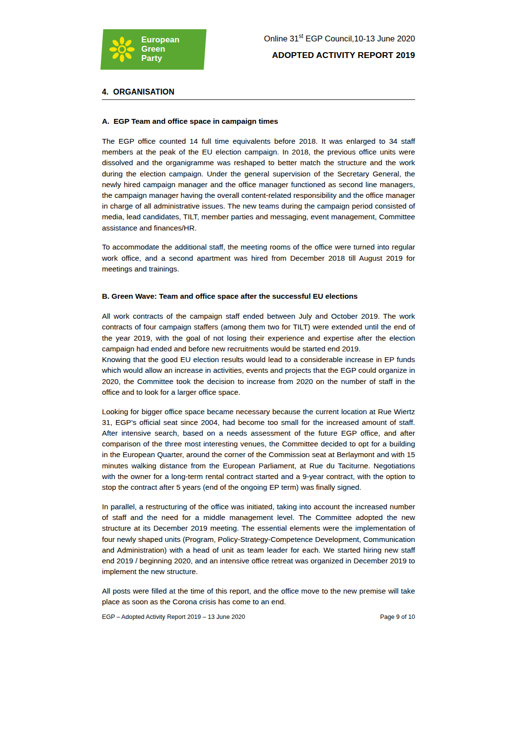European
Green
Party
Online 31st EGP Council,10-13 June 2020
ADOPTED ACTIVITY REPORT 2019
4. ORGANISATION
A. EGP Team and office space in campaign times
The EGP office counted 14 full time equivalents before 2018. It was enlarged to 34 staff members at the peak of the EU election campaign. In 2018, the previous office units were dissolved and the organigramme was reshaped to better match the structure and the work during the election campaign. Under the general supervision of the Secretary General, the newly hired campaign manager and the office manager functioned as second line managers, the campaign manager having the overall content-related responsibility and the office manager in charge of all administrative issues. The new teams during the campaign period consisted of media, lead candidates, TILT, member parties and messaging, event management, Committee assistance and finances/HR.
To accommodate the additional staff, the meeting rooms of the office were turned into regular work office, and a second apartment was hired from December 2018 till August 2019 for meetings and trainings.
B. Green Wave: Team and office space after the successful EU elections
All work contracts of the campaign staff ended between July and October 2019. The work contracts of four campaign staffers (among them two for TILT) were extended until the end of the year 2019, with the goal of not losing their experience and expertise after the election campaign had ended and before new recruitments would be started end 2019.
Knowing that the good EU election results would lead to a considerable increase in EP funds which would allow an increase in activities, events and projects that the EGP could organize in 2020, the Committee took the decision to increase from 2020 on the number of staff in the office and to look for a larger office space.
Looking for bigger office space became necessary because the current location at Rue Wiertz 31, EGP’s official seat since 2004, had become too small for the increased amount of staff. After intensive search, based on a needs assessment of the future EGP office, and after comparison of the three most interesting venues, the Committee decided to opt for a building in the European Quarter, around the corner of the Commission seat at Berlaymont and with 15 minutes walking distance from the European Parliament, at Rue du Taciturne. Negotiations with the owner for a long-term rental contract started and a 9-year contract, with the option to stop the contract after 5 years (end of the ongoing EP term) was finally signed.
In parallel, a restructuring of the office was initiated, taking into account the increased number of staff and the need for a middle management level. The Committee adopted the new structure at its December 2019 meeting. The essential elements were the implementation of four newly shaped units (Program, Policy-Strategy-Competence Development, Communication and Administration) with a head of unit as team leader for each. We started hiring new staff end 2019 / beginning 2020, and an intensive office retreat was organized in December 2019 to implement the new structure.
All posts were filled at the time of this report, and the office move to the new premise will take place as soon as the Corona crisis has come to an end.
EGP – Adopted Activity Report 2019 – 13 June 2020 Page 9 of 10